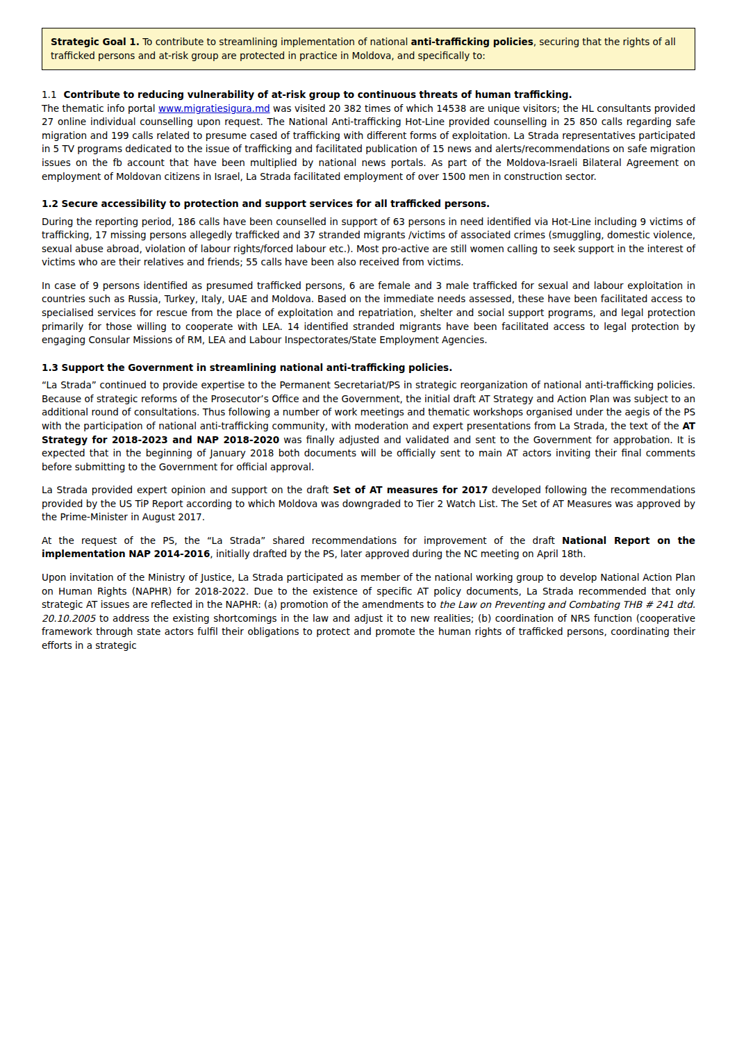Strategic Goal 1. To contribute to streamlining implementation of national anti-trafficking policies, securing that the rights of all trafficked persons and at-risk group are protected in practice in Moldova, and specifically to:
1.1 Contribute to reducing vulnerability of at-risk group to continuous threats of human trafficking.
The thematic info portal www.migratiesigura.md was visited 20 382 times of which 14538 are unique visitors; the HL consultants provided 27 online individual counselling upon request. The National Anti-trafficking Hot-Line provided counselling in 25 850 calls regarding safe migration and 199 calls related to presume cased of trafficking with different forms of exploitation. La Strada representatives participated in 5 TV programs dedicated to the issue of trafficking and facilitated publication of 15 news and alerts/recommendations on safe migration issues on the fb account that have been multiplied by national news portals. As part of the Moldova-Israeli Bilateral Agreement on employment of Moldovan citizens in Israel, La Strada facilitated employment of over 1500 men in construction sector.
1.2 Secure accessibility to protection and support services for all trafficked persons.
During the reporting period, 186 calls have been counselled in support of 63 persons in need identified via Hot-Line including 9 victims of trafficking, 17 missing persons allegedly trafficked and 37 stranded migrants /victims of associated crimes (smuggling, domestic violence, sexual abuse abroad, violation of labour rights/forced labour etc.). Most pro-active are still women calling to seek support in the interest of victims who are their relatives and friends; 55 calls have been also received from victims.
In case of 9 persons identified as presumed trafficked persons, 6 are female and 3 male trafficked for sexual and labour exploitation in countries such as Russia, Turkey, Italy, UAE and Moldova. Based on the immediate needs assessed, these have been facilitated access to specialised services for rescue from the place of exploitation and repatriation, shelter and social support programs, and legal protection primarily for those willing to cooperate with LEA. 14 identified stranded migrants have been facilitated access to legal protection by engaging Consular Missions of RM, LEA and Labour Inspectorates/State Employment Agencies.
1.3 Support the Government in streamlining national anti-trafficking policies.
“La Strada” continued to provide expertise to the Permanent Secretariat/PS in strategic reorganization of national anti-trafficking policies. Because of strategic reforms of the Prosecutor’s Office and the Government, the initial draft AT Strategy and Action Plan was subject to an additional round of consultations. Thus following a number of work meetings and thematic workshops organised under the aegis of the PS with the participation of national anti-trafficking community, with moderation and expert presentations from La Strada, the text of the AT Strategy for 2018-2023 and NAP 2018-2020 was finally adjusted and validated and sent to the Government for approbation. It is expected that in the beginning of January 2018 both documents will be officially sent to main AT actors inviting their final comments before submitting to the Government for official approval.
La Strada provided expert opinion and support on the draft Set of AT measures for 2017 developed following the recommendations provided by the US TiP Report according to which Moldova was downgraded to Tier 2 Watch List. The Set of AT Measures was approved by the Prime-Minister in August 2017.
At the request of the PS, the “La Strada” shared recommendations for improvement of the draft National Report on the implementation NAP 2014-2016, initially drafted by the PS, later approved during the NC meeting on April 18th.
Upon invitation of the Ministry of Justice, La Strada participated as member of the national working group to develop National Action Plan on Human Rights (NAPHR) for 2018-2022. Due to the existence of specific AT policy documents, La Strada recommended that only strategic AT issues are reflected in the NAPHR: (a) promotion of the amendments to the Law on Preventing and Combating THB # 241 dtd. 20.10.2005 to address the existing shortcomings in the law and adjust it to new realities; (b) coordination of NRS function (cooperative framework through state actors fulfil their obligations to protect and promote the human rights of trafficked persons, coordinating their efforts in a strategic